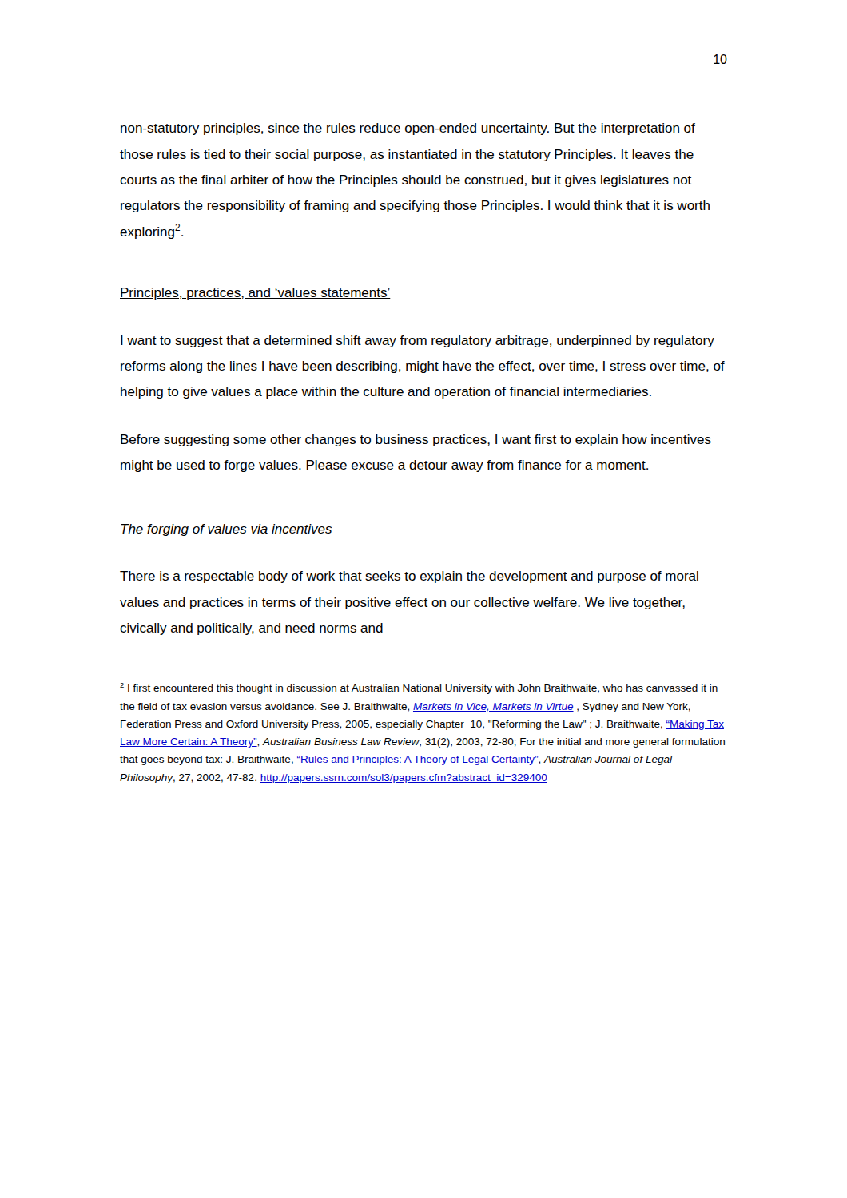10
non-statutory principles, since the rules reduce open-ended uncertainty. But the interpretation of those rules is tied to their social purpose, as instantiated in the statutory Principles. It leaves the courts as the final arbiter of how the Principles should be construed, but it gives legislatures not regulators the responsibility of framing and specifying those Principles. I would think that it is worth exploring2.
Principles, practices, and ‘values statements’
I want to suggest that a determined shift away from regulatory arbitrage, underpinned by regulatory reforms along the lines I have been describing, might have the effect, over time, I stress over time, of helping to give values a place within the culture and operation of financial intermediaries.
Before suggesting some other changes to business practices, I want first to explain how incentives might be used to forge values. Please excuse a detour away from finance for a moment.
The forging of values via incentives
There is a respectable body of work that seeks to explain the development and purpose of moral values and practices in terms of their positive effect on our collective welfare. We live together, civically and politically, and need norms and
2 I first encountered this thought in discussion at Australian National University with John Braithwaite, who has canvassed it in the field of tax evasion versus avoidance. See J. Braithwaite, Markets in Vice, Markets in Virtue , Sydney and New York, Federation Press and Oxford University Press, 2005, especially Chapter 10, "Reforming the Law" ; J. Braithwaite, “Making Tax Law More Certain: A Theory”, Australian Business Law Review, 31(2), 2003, 72-80; For the initial and more general formulation that goes beyond tax: J. Braithwaite, “Rules and Principles: A Theory of Legal Certainty”, Australian Journal of Legal Philosophy, 27, 2002, 47-82. http://papers.ssrn.com/sol3/papers.cfm?abstract_id=329400